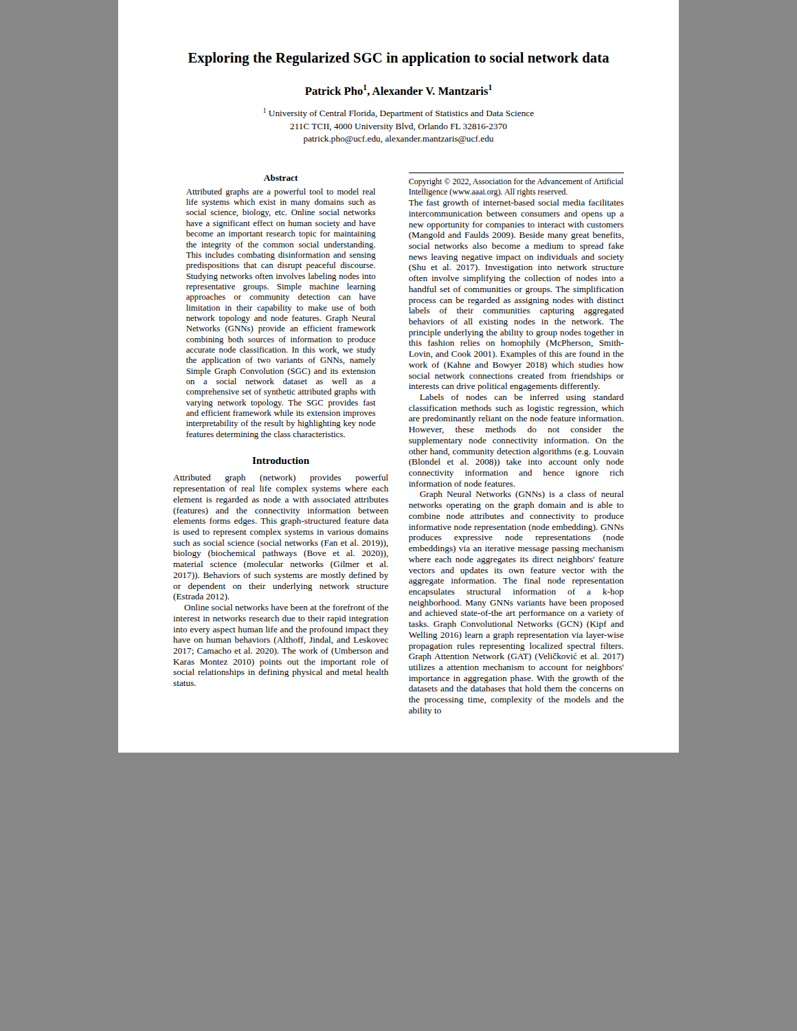Exploring the Regularized SGC in application to social network data
Patrick Pho1, Alexander V. Mantzaris1
1 University of Central Florida, Department of Statistics and Data Science
211C TCII, 4000 University Blvd, Orlando FL 32816-2370
patrick.pho@ucf.edu, alexander.mantzaris@ucf.edu
Abstract
Attributed graphs are a powerful tool to model real life systems which exist in many domains such as social science, biology, etc. Online social networks have a significant effect on human society and have become an important research topic for maintaining the integrity of the common social understanding. This includes combating disinformation and sensing predispositions that can disrupt peaceful discourse. Studying networks often involves labeling nodes into representative groups. Simple machine learning approaches or community detection can have limitation in their capability to make use of both network topology and node features. Graph Neural Networks (GNNs) provide an efficient framework combining both sources of information to produce accurate node classification. In this work, we study the application of two variants of GNNs, namely Simple Graph Convolution (SGC) and its extension on a social network dataset as well as a comprehensive set of synthetic attributed graphs with varying network topology. The SGC provides fast and efficient framework while its extension improves interpretability of the result by highlighting key node features determining the class characteristics.
Introduction
Attributed graph (network) provides powerful representation of real life complex systems where each element is regarded as node a with associated attributes (features) and the connectivity information between elements forms edges. This graph-structured feature data is used to represent complex systems in various domains such as social science (social networks (Fan et al. 2019)), biology (biochemical pathways (Bove et al. 2020)), material science (molecular networks (Gilmer et al. 2017)). Behaviors of such systems are mostly defined by or dependent on their underlying network structure (Estrada 2012).
Online social networks have been at the forefront of the interest in networks research due to their rapid integration into every aspect human life and the profound impact they have on human behaviors (Althoff, Jindal, and Leskovec 2017; Camacho et al. 2020). The work of (Umberson and Karas Montez 2010) points out the important role of social relationships in defining physical and metal health status.
Copyright © 2022, Association for the Advancement of Artificial Intelligence (www.aaai.org). All rights reserved.
The fast growth of internet-based social media facilitates intercommunication between consumers and opens up a new opportunity for companies to interact with customers (Mangold and Faulds 2009). Beside many great benefits, social networks also become a medium to spread fake news leaving negative impact on individuals and society (Shu et al. 2017). Investigation into network structure often involve simplifying the collection of nodes into a handful set of communities or groups. The simplification process can be regarded as assigning nodes with distinct labels of their communities capturing aggregated behaviors of all existing nodes in the network. The principle underlying the ability to group nodes together in this fashion relies on homophily (McPherson, Smith-Lovin, and Cook 2001). Examples of this are found in the work of (Kahne and Bowyer 2018) which studies how social network connections created from friendships or interests can drive political engagements differently.
Labels of nodes can be inferred using standard classification methods such as logistic regression, which are predominantly reliant on the node feature information. However, these methods do not consider the supplementary node connectivity information. On the other hand, community detection algorithms (e.g. Louvain (Blondel et al. 2008)) take into account only node connectivity information and hence ignore rich information of node features.
Graph Neural Networks (GNNs) is a class of neural networks operating on the graph domain and is able to combine node attributes and connectivity to produce informative node representation (node embedding). GNNs produces expressive node representations (node embeddings) via an iterative message passing mechanism where each node aggregates its direct neighbors' feature vectors and updates its own feature vector with the aggregate information. The final node representation encapsulates structural information of a k-hop neighborhood. Many GNNs variants have been proposed and achieved state-of-the art performance on a variety of tasks. Graph Convolutional Networks (GCN) (Kipf and Welling 2016) learn a graph representation via layer-wise propagation rules representing localized spectral filters. Graph Attention Network (GAT) (Veličković et al. 2017) utilizes a attention mechanism to account for neighbors' importance in aggregation phase. With the growth of the datasets and the databases that hold them the concerns on the processing time, complexity of the models and the ability to